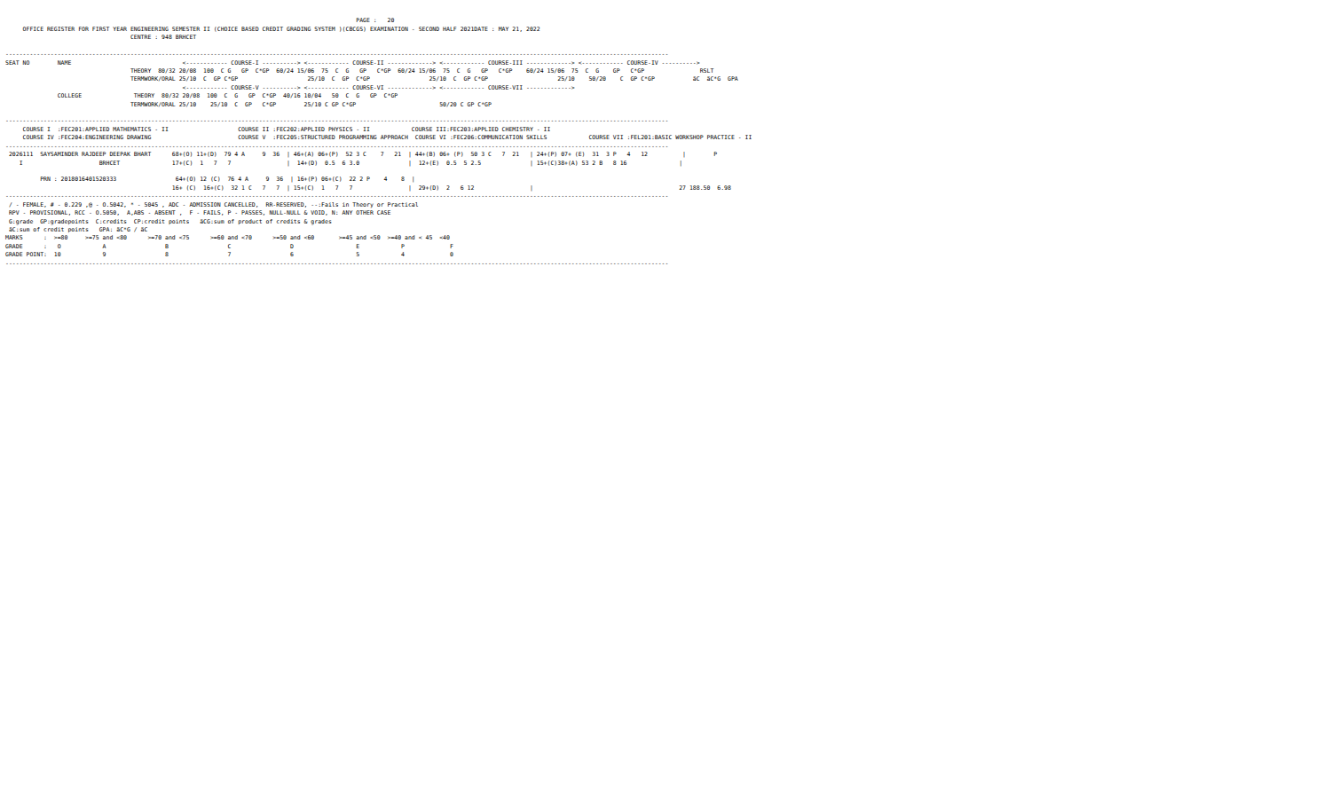PAGE :   20
     OFFICE REGISTER FOR FIRST YEAR ENGINEERING SEMESTER II (CHOICE BASED CREDIT GRADING SYSTEM )(CBCGS) EXAMINATION - SECOND HALF 2021DATE : MAY 21, 2022
                                    CENTRE : 948 BRHCET

-----------------------------------------------------------------------------------------------------------------------------------------------------------------------------------------------
SEAT NO        NAME                                <------------ COURSE-I ----------> <------------ COURSE-II -------------> <------------ COURSE-III -------------> <------------ COURSE-IV ---------->
                                    THEORY  80/32 20/08  100  C G   GP  C*GP  60/24 15/06  75  C  G   GP   C*GP  60/24 15/06  75  C  G   GP   C*GP    60/24 15/06  75  C  G    GP   C*GP                RSLT
                                    TERMWORK/ORAL 25/10  C  GP C*GP                    25/10  C  GP  C*GP                 25/10  C  GP C*GP                    25/10    50/20    C  GP C*GP           äC  äC*G  GPA
                                                   <------------ COURSE-V ----------> <------------ COURSE-VI -------------> <------------ COURSE-VII ------------->
               COLLEGE               THEORY  80/32 20/08  100  C  G   GP  C*GP  40/16 10/04   50  C  G   GP  C*GP
                                    TERMWORK/ORAL 25/10    25/10  C  GP   C*GP        25/10 C GP C*GP                        50/20 C GP C*GP

-----------------------------------------------------------------------------------------------------------------------------------------------------------------------------------------------
     COURSE I  :FEC201:APPLIED MATHEMATICS - II                    COURSE II :FEC202:APPLIED PHYSICS - II            COURSE III:FEC203:APPLIED CHEMISTRY - II
     COURSE IV :FEC204:ENGINEERING DRAWING                         COURSE V  :FEC205:STRUCTURED PROGRAMMING APPROACH  COURSE VI :FEC206:COMMUNICATION SKILLS            COURSE VII :FEL201:BASIC WORKSHOP PRACTICE - II
-----------------------------------------------------------------------------------------------------------------------------------------------------------------------------------------------
 2026111  SAYSAMINDER RAJDEEP DEEPAK BHART      68+(O) 11+(D)  79 4 A     9  36  | 46+(A) 06+(P)  52 3 C    7   21  | 44+(B) 06+ (P)  50 3 C   7  21   | 24+(P) 07+ (E)  31  3 P   4   12          |        P
    I                      BRHCET               17+(C)  1   7   7                |  14+(D)  0.5  6 3.0              |  12+(E)  0.5  5 2.5              | 15+(C)38+(A) 53 2 B   8 16               |

          PRN : 2018016401520333                 64+(O) 12 (C)  76 4 A     9  36  | 16+(P) 06+(C)  22 2 P    4    8  |
                                                16+ (C)  16+(C)  32 1 C   7   7  | 15+(C)  1   7   7                |  29+(D)  2   6 12                |                                          27 188.50  6.98
-----------------------------------------------------------------------------------------------------------------------------------------------------------------------------------------------
 / - FEMALE, # - 0.229 ,@ - O.5042, * - 5045 , ADC - ADMISSION CANCELLED,  RR-RESERVED, --:Fails in Theory or Practical
 RPV - PROVISIONAL, RCC - O.5050,  A,ABS - ABSENT ,  F - FAILS, P - PASSES, NULL-NULL & VOID, N: ANY OTHER CASE
 G:grade  GP:gradepoints  C:credits  CP:credit points   äCG:sum of product of credits & grades
 äC:sum of credit points   GPA: äC*G / äC
MARKS      :  >=80     >=75 and <80      >=70 and <75      >=60 and <70      >=50 and <60       >=45 and <50  >=40 and < 45  <40
GRADE      :   O            A                 B                 C                 D                  E            P             F
GRADE POINT:  10            9                 8                 7                 6                  5            4             0
-----------------------------------------------------------------------------------------------------------------------------------------------------------------------------------------------